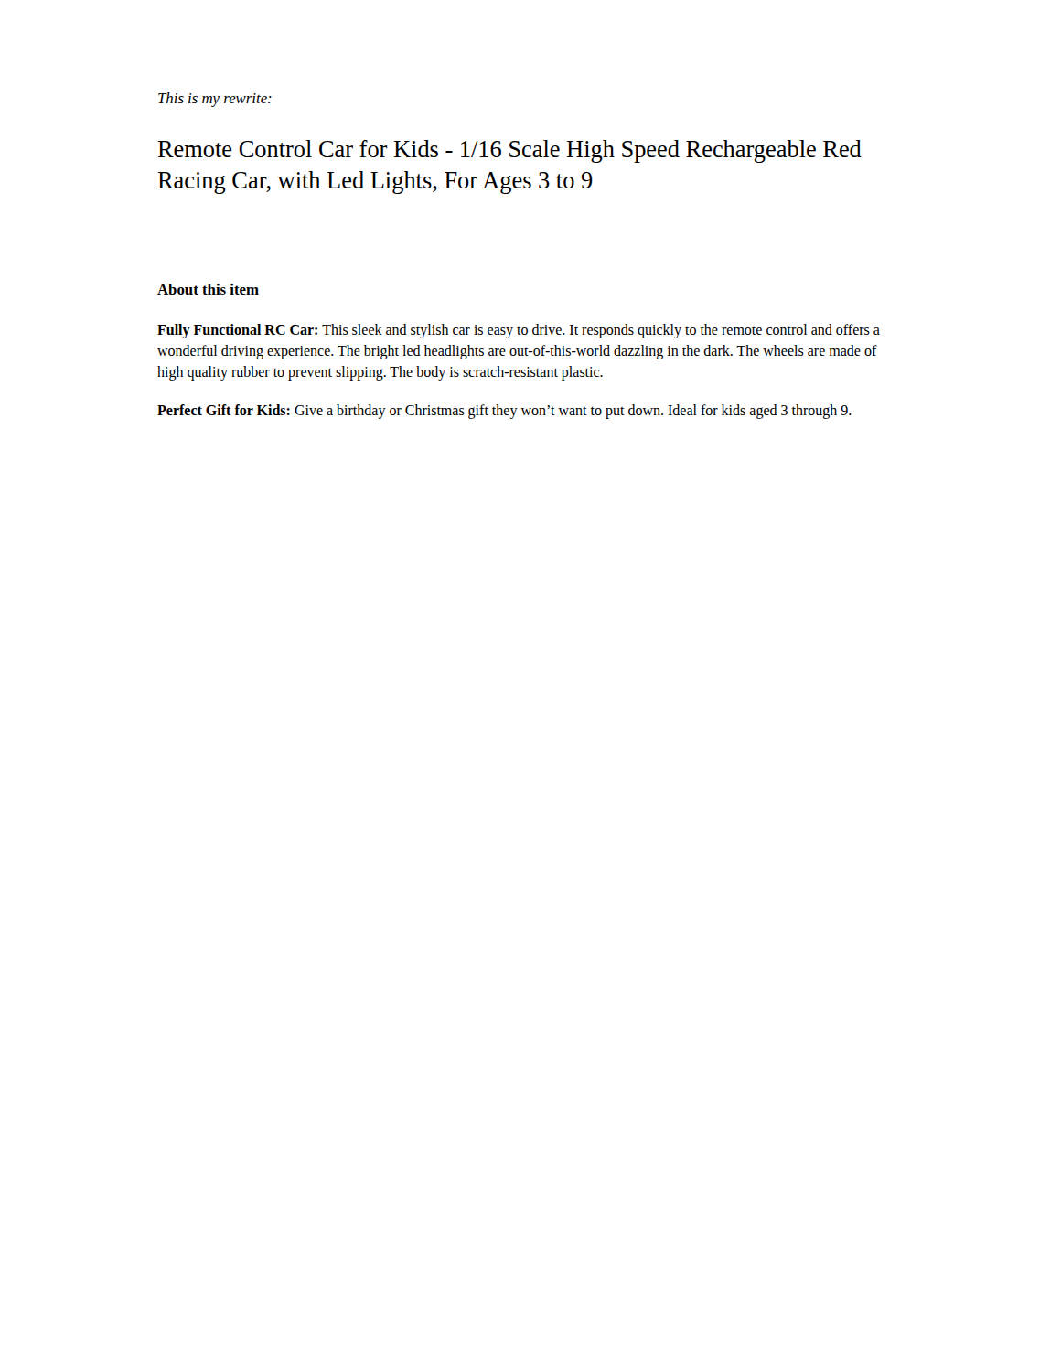This is my rewrite:
Remote Control Car for Kids - 1/16 Scale High Speed Rechargeable Red Racing Car, with Led Lights, For Ages 3 to 9
About this item
Fully Functional RC Car: This sleek and stylish car is easy to drive. It responds quickly to the remote control and offers a wonderful driving experience. The bright led headlights are out-of-this-world dazzling in the dark. The wheels are made of high quality rubber to prevent slipping. The body is scratch-resistant plastic.
Perfect Gift for Kids: Give a birthday or Christmas gift they won’t want to put down. Ideal for kids aged 3 through 9.